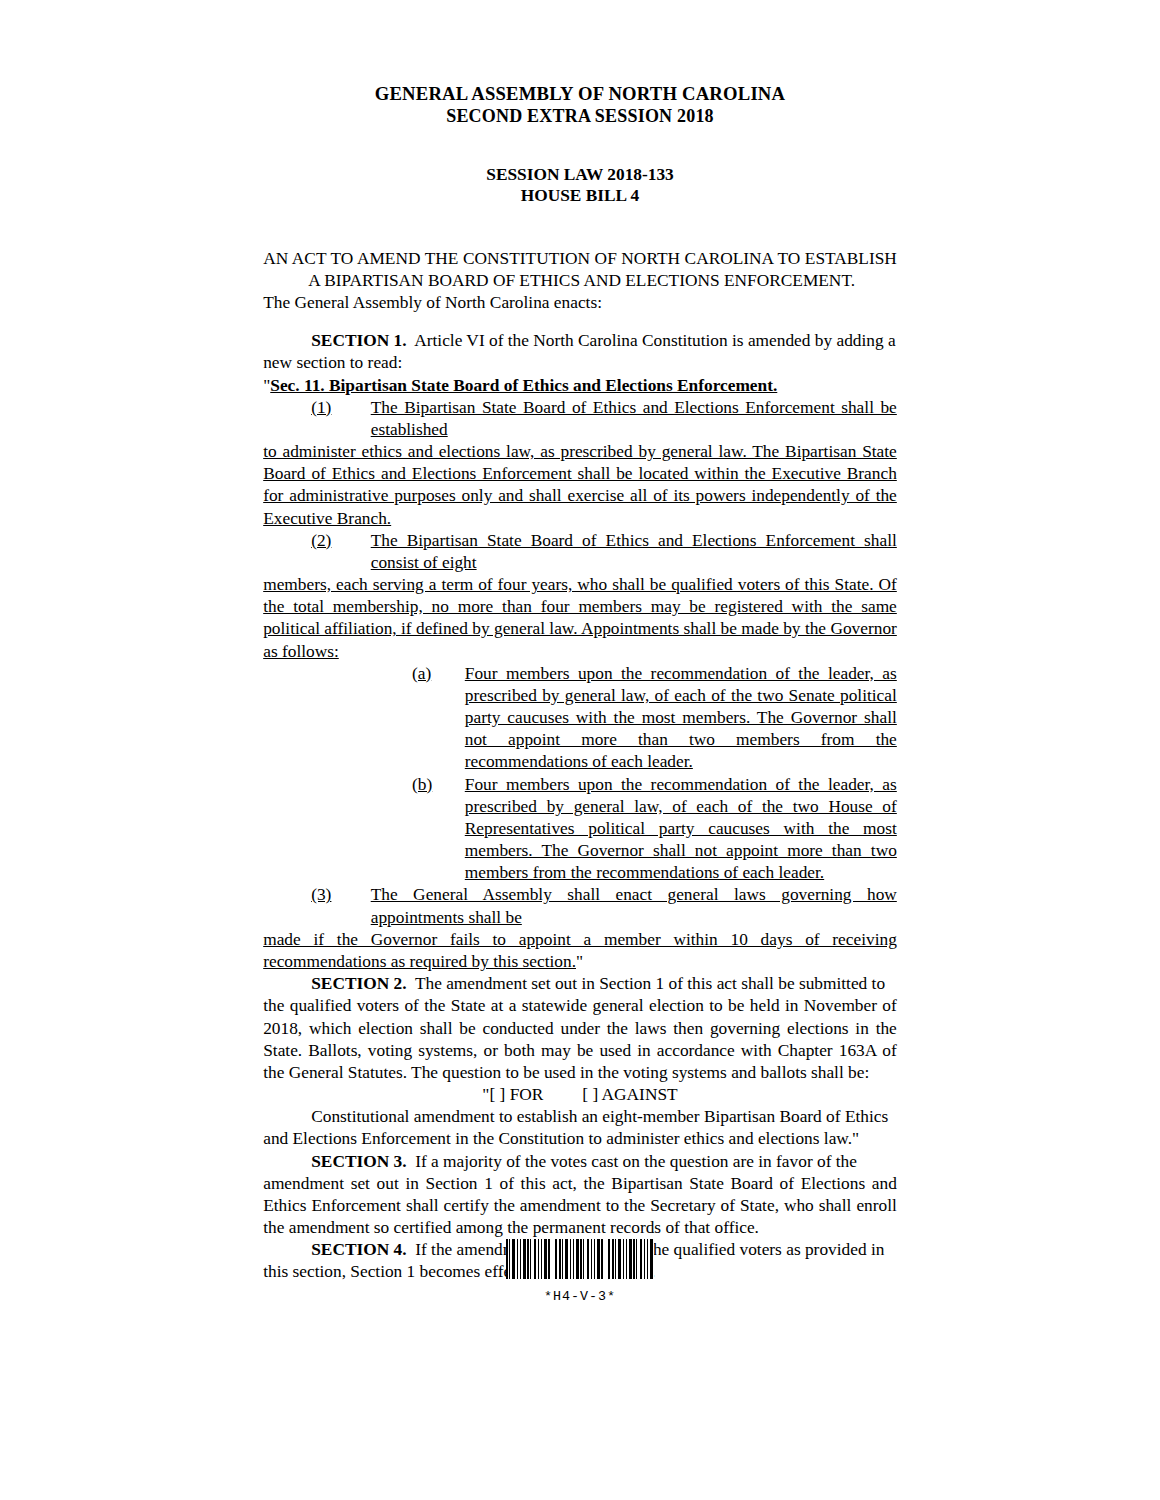GENERAL ASSEMBLY OF NORTH CAROLINA
SECOND EXTRA SESSION 2018
SESSION LAW 2018-133
HOUSE BILL 4
AN ACT TO AMEND THE CONSTITUTION OF NORTH CAROLINA TO ESTABLISH A BIPARTISAN BOARD OF ETHICS AND ELECTIONS ENFORCEMENT.
The General Assembly of North Carolina enacts:
SECTION 1. Article VI of the North Carolina Constitution is amended by adding a
new section to read:
"Sec. 11. Bipartisan State Board of Ethics and Elections Enforcement.
(1)
The Bipartisan State Board of Ethics and Elections Enforcement shall be established
to administer ethics and elections law, as prescribed by general law. The Bipartisan State Board of Ethics and Elections Enforcement shall be located within the Executive Branch for administrative purposes only and shall exercise all of its powers independently of the Executive Branch.
(2)
The Bipartisan State Board of Ethics and Elections Enforcement shall consist of eight
members, each serving a term of four years, who shall be qualified voters of this State. Of the total membership, no more than four members may be registered with the same political affiliation, if defined by general law. Appointments shall be made by the Governor as follows:
(a)
Four members upon the recommendation of the leader, as prescribed by general law, of each of the two Senate political party caucuses with the most members. The Governor shall not appoint more than two members from the recommendations of each leader.
(b)
Four members upon the recommendation of the leader, as prescribed by general law, of each of the two House of Representatives political party caucuses with the most members. The Governor shall not appoint more than two members from the recommendations of each leader.
(3)
The General Assembly shall enact general laws governing how appointments shall be
made if the Governor fails to appoint a member within 10 days of receiving recommendations as required by this section."
SECTION 2. The amendment set out in Section 1 of this act shall be submitted to
the qualified voters of the State at a statewide general election to be held in November of 2018, which election shall be conducted under the laws then governing elections in the State. Ballots, voting systems, or both may be used in accordance with Chapter 163A of the General Statutes. The question to be used in the voting systems and ballots shall be:
"[ ] FOR [ ] AGAINST
Constitutional amendment to establish an eight-member Bipartisan Board of Ethics
and Elections Enforcement in the Constitution to administer ethics and elections law."
SECTION 3. If a majority of the votes cast on the question are in favor of the
amendment set out in Section 1 of this act, the Bipartisan State Board of Elections and Ethics Enforcement shall certify the amendment to the Secretary of State, who shall enroll the amendment so certified among the permanent records of that office.
SECTION 4. If the amendment is approved by the qualified voters as provided in
this section, Section 1 becomes effective March 1, 2019.
*H4-V-3*